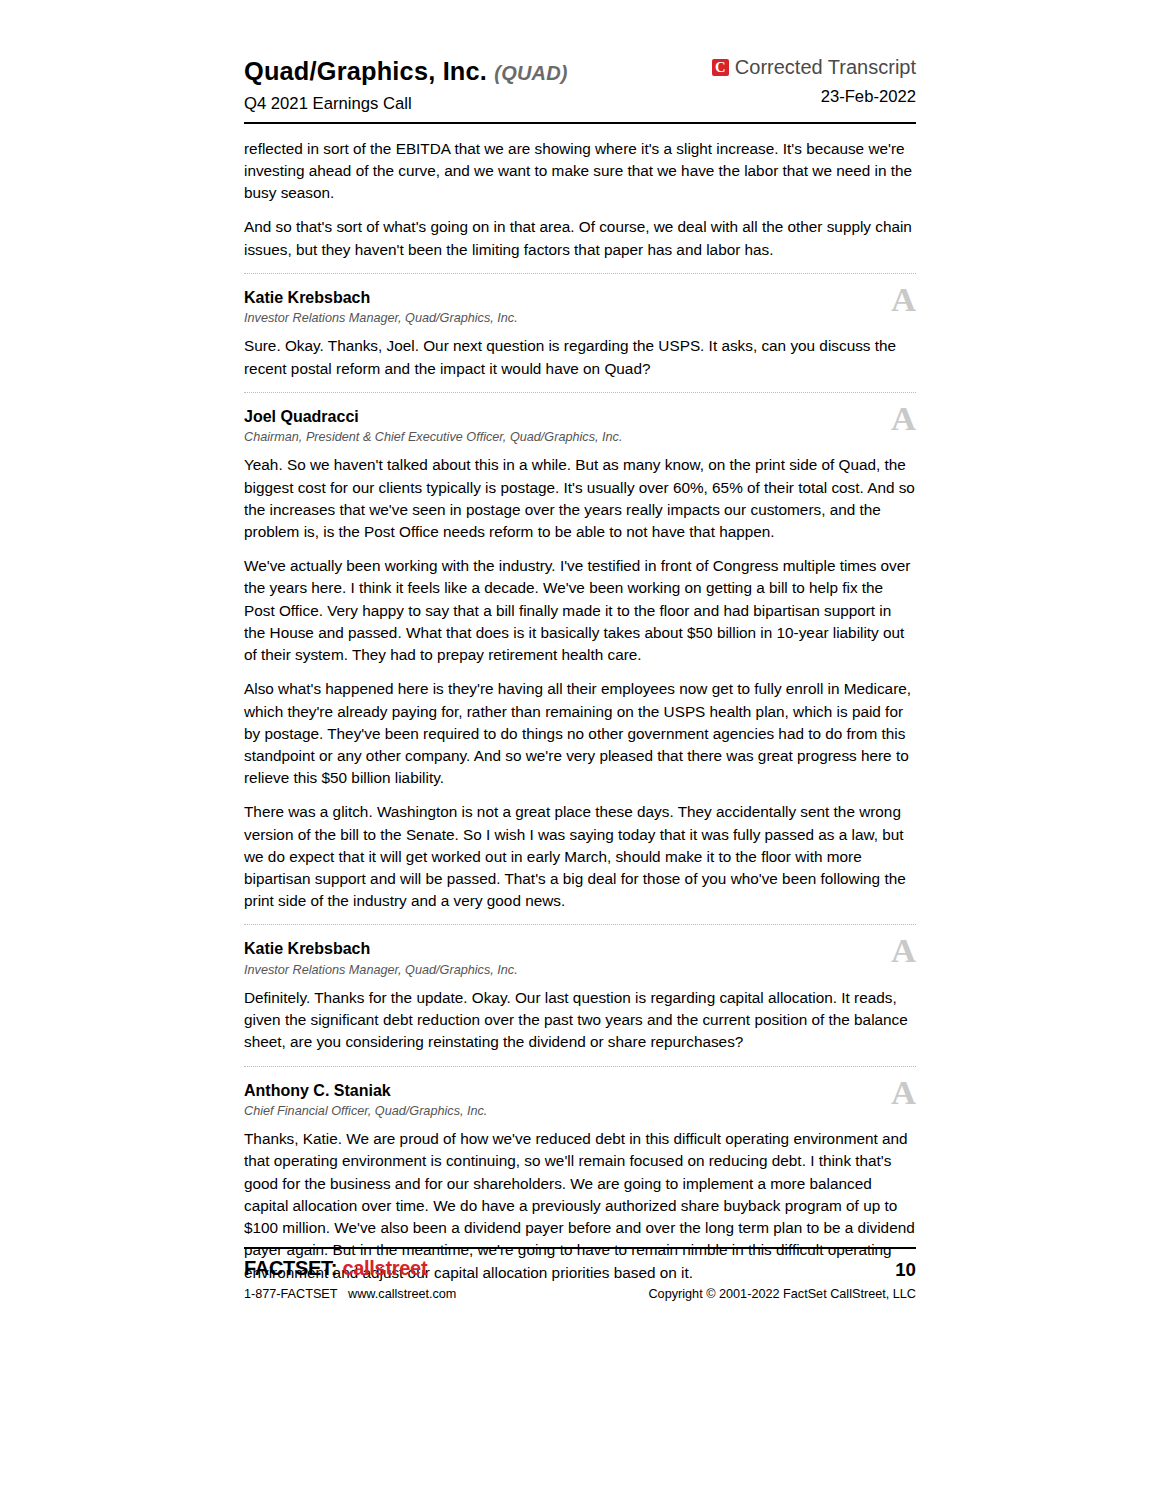Quad/Graphics, Inc. (QUAD)
Q4 2021 Earnings Call
CCorrected Transcript
23-Feb-2022
reflected in sort of the EBITDA that we are showing where it's a slight increase. It's because we're investing ahead of the curve, and we want to make sure that we have the labor that we need in the busy season.
And so that's sort of what's going on in that area. Of course, we deal with all the other supply chain issues, but they haven't been the limiting factors that paper has and labor has.
A
Katie Krebsbach
Investor Relations Manager, Quad/Graphics, Inc.
Sure. Okay. Thanks, Joel. Our next question is regarding the USPS. It asks, can you discuss the recent postal reform and the impact it would have on Quad?
A
Joel Quadracci
Chairman, President & Chief Executive Officer, Quad/Graphics, Inc.
Yeah. So we haven't talked about this in a while. But as many know, on the print side of Quad, the biggest cost for our clients typically is postage. It's usually over 60%, 65% of their total cost. And so the increases that we've seen in postage over the years really impacts our customers, and the problem is, is the Post Office needs reform to be able to not have that happen.
We've actually been working with the industry. I've testified in front of Congress multiple times over the years here. I think it feels like a decade. We've been working on getting a bill to help fix the Post Office. Very happy to say that a bill finally made it to the floor and had bipartisan support in the House and passed. What that does is it basically takes about $50 billion in 10-year liability out of their system. They had to prepay retirement health care.
Also what's happened here is they're having all their employees now get to fully enroll in Medicare, which they're already paying for, rather than remaining on the USPS health plan, which is paid for by postage. They've been required to do things no other government agencies had to do from this standpoint or any other company. And so we're very pleased that there was great progress here to relieve this $50 billion liability.
There was a glitch. Washington is not a great place these days. They accidentally sent the wrong version of the bill to the Senate. So I wish I was saying today that it was fully passed as a law, but we do expect that it will get worked out in early March, should make it to the floor with more bipartisan support and will be passed. That's a big deal for those of you who've been following the print side of the industry and a very good news.
A
Katie Krebsbach
Investor Relations Manager, Quad/Graphics, Inc.
Definitely. Thanks for the update. Okay. Our last question is regarding capital allocation. It reads, given the significant debt reduction over the past two years and the current position of the balance sheet, are you considering reinstating the dividend or share repurchases?
A
Anthony C. Staniak
Chief Financial Officer, Quad/Graphics, Inc.
Thanks, Katie. We are proud of how we've reduced debt in this difficult operating environment and that operating environment is continuing, so we'll remain focused on reducing debt. I think that's good for the business and for our shareholders. We are going to implement a more balanced capital allocation over time. We do have a previously authorized share buyback program of up to $100 million. We've also been a dividend payer before and over the long term plan to be a dividend payer again. But in the meantime, we're going to have to remain nimble in this difficult operating environment and adjust our capital allocation priorities based on it.
FACTSET: callstreet
1-877-FACTSET www.callstreet.com
10
Copyright © 2001-2022 FactSet CallStreet, LLC